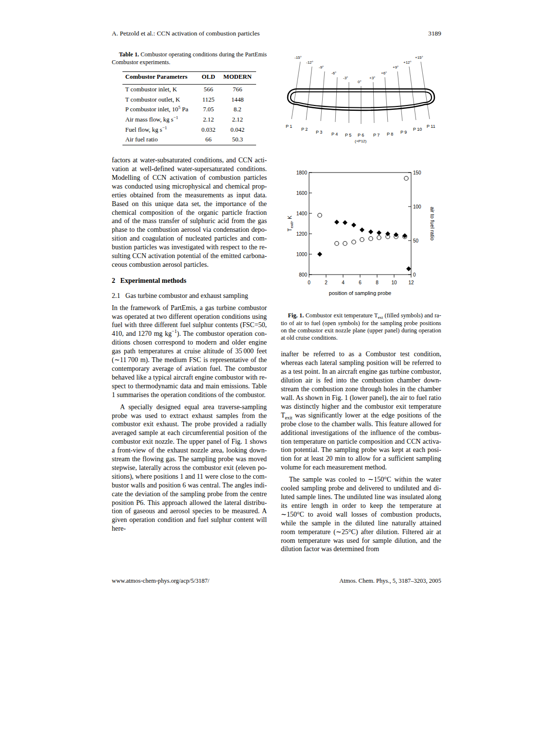A. Petzold et al.: CCN activation of combustion particles
3189
Table 1. Combustor operating conditions during the PartEmis Combustor experiments.
| Combustor Parameters | OLD | MODERN |
| --- | --- | --- |
| T combustor inlet, K | 566 | 766 |
| T combustor outlet, K | 1125 | 1448 |
| P combustor inlet, 10 5 Pa | 7.05 | 8.2 |
| Air mass flow, kg s −1 | 2.12 | 2.12 |
| Fuel flow, kg s −1 | 0.032 | 0.042 |
| Air fuel ratio | 66 | 50.3 |
factors at water-subsaturated conditions, and CCN activation at well-defined water-supersaturated conditions. Modelling of CCN activation of combustion particles was conducted using microphysical and chemical properties obtained from the measurements as input data. Based on this unique data set, the importance of the chemical composition of the organic particle fraction and of the mass transfer of sulphuric acid from the gas phase to the combustion aerosol via condensation deposition and coagulation of nucleated particles and combustion particles was investigated with respect to the resulting CCN activation potential of the emitted carbonaceous combustion aerosol particles.
2 Experimental methods
2.1 Gas turbine combustor and exhaust sampling
In the framework of PartEmis, a gas turbine combustor was operated at two different operation conditions using fuel with three different fuel sulphur contents (FSC=50, 410, and 1270 mg kg−1). The combustor operation conditions chosen correspond to modern and older engine gas path temperatures at cruise altitude of 35 000 feet (∼11 700 m). The medium FSC is representative of the contemporary average of aviation fuel. The combustor behaved like a typical aircraft engine combustor with respect to thermodynamic data and main emissions. Table 1 summarises the operation conditions of the combustor.
A specially designed equal area traverse-sampling probe was used to extract exhaust samples from the combustor exit exhaust. The probe provided a radially averaged sample at each circumferential position of the combustor exit nozzle. The upper panel of Fig. 1 shows a front-view of the exhaust nozzle area, looking downstream the flowing gas. The sampling probe was moved stepwise, laterally across the combustor exit (eleven positions), where positions 1 and 11 were close to the combustor walls and position 6 was central. The angles indicate the deviation of the sampling probe from the centre position P6. This approach allowed the lateral distribution of gaseous and aerosol species to be measured. A given operation condition and fuel sulphur content will here-
-15° -12° -9° -6° -3° 0° +3° +6° +9° +12° +15° P 1 P 2 P 3 P 4 P 5 P 6 (+P12) P 7 P 8 P 9 P 10 P 11 800 1000 1200 1400 1600 1800 0 50 100 150 0 2 4 6 8 10 12 position of sampling probe Texit, K air to fuel ratio
Fig. 1. Combustor exit temperature Text (filled symbols) and ratio of air to fuel (open symbols) for the sampling probe positions on the combustor exit nozzle plane (upper panel) during operation at old cruise conditions.
inafter be referred to as a Combustor test condition, whereas each lateral sampling position will be referred to as a test point. In an aircraft engine gas turbine combustor, dilution air is fed into the combustion chamber downstream the combustion zone through holes in the chamber wall. As shown in Fig. 1 (lower panel), the air to fuel ratio was distinctly higher and the combustor exit temperature Texit was significantly lower at the edge positions of the probe close to the chamber walls. This feature allowed for additional investigations of the influence of the combustion temperature on particle composition and CCN activation potential. The sampling probe was kept at each position for at least 20 min to allow for a sufficient sampling volume for each measurement method.
The sample was cooled to ∼150°C within the water cooled sampling probe and delivered to undiluted and diluted sample lines. The undiluted line was insulated along its entire length in order to keep the temperature at ∼150°C to avoid wall losses of combustion products, while the sample in the diluted line naturally attained room temperature (∼25°C) after dilution. Filtered air at room temperature was used for sample dilution, and the dilution factor was determined from
www.atmos-chem-phys.org/acp/5/3187/
Atmos. Chem. Phys., 5, 3187–3203, 2005